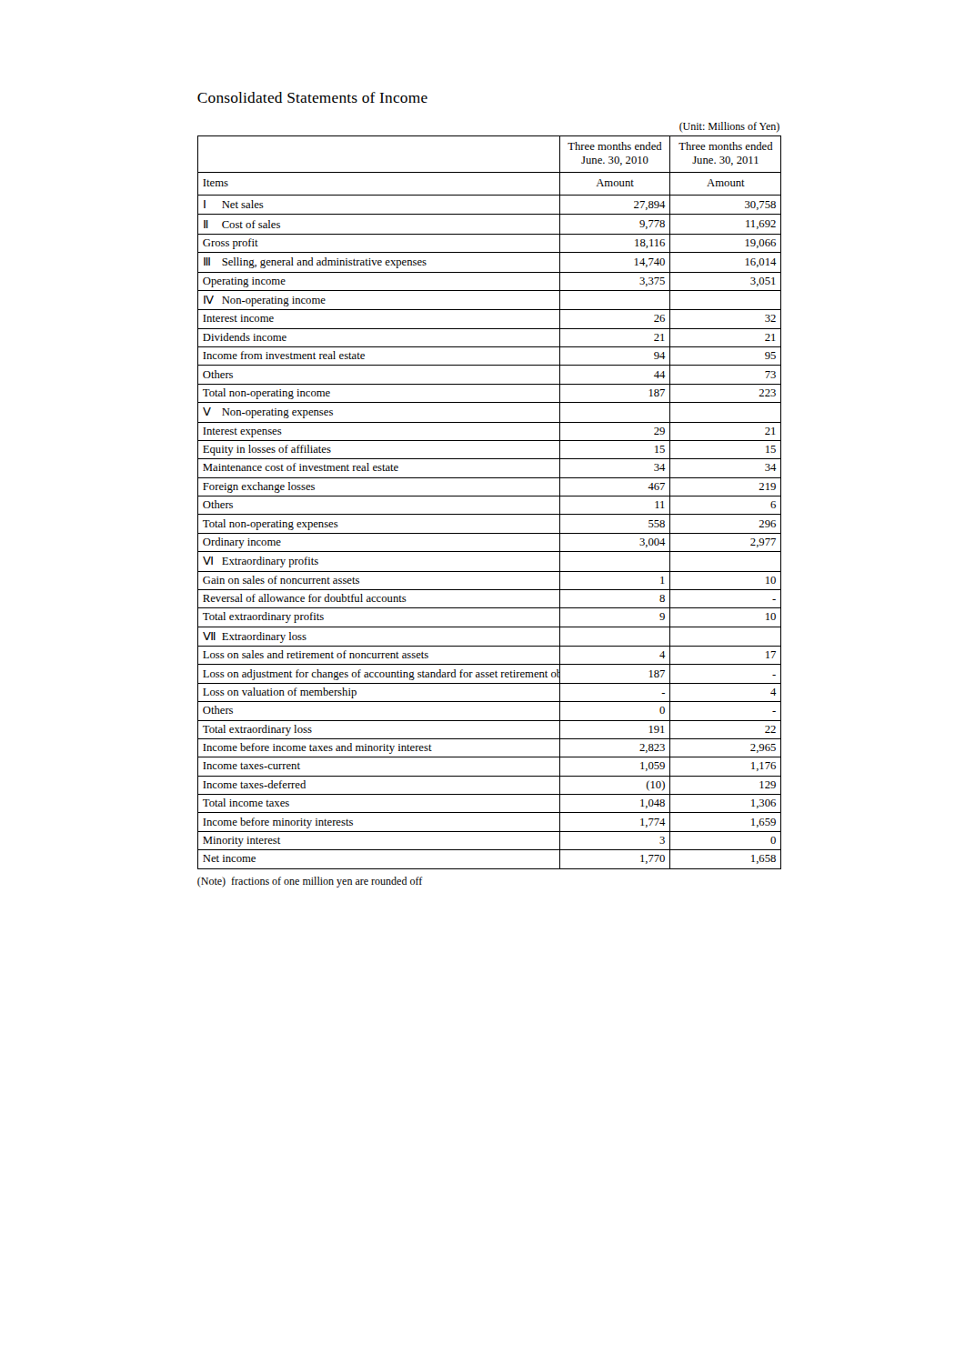Consolidated Statements of Income
(Unit: Millions of Yen)
| | Three months ended June. 30, 2010 | Three months ended June. 30, 2011 |
| --- | --- | --- |
| Items | Amount | Amount |
| Ⅰ Net sales | 27,894 | 30,758 |
| Ⅱ Cost of sales | 9,778 | 11,692 |
| Gross profit | 18,116 | 19,066 |
| Ⅲ Selling, general and administrative expenses | 14,740 | 16,014 |
| Operating income | 3,375 | 3,051 |
| Ⅳ Non-operating income | | |
| Interest income | 26 | 32 |
| Dividends income | 21 | 21 |
| Income from investment real estate | 94 | 95 |
| Others | 44 | 73 |
| Total non-operating income | 187 | 223 |
| Ⅴ Non-operating expenses | | |
| Interest expenses | 29 | 21 |
| Equity in losses of affiliates | 15 | 15 |
| Maintenance cost of investment real estate | 34 | 34 |
| Foreign exchange losses | 467 | 219 |
| Others | 11 | 6 |
| Total non-operating expenses | 558 | 296 |
| Ordinary income | 3,004 | 2,977 |
| Ⅵ Extraordinary profits | | |
| Gain on sales of noncurrent assets | 1 | 10 |
| Reversal of allowance for doubtful accounts | 8 | - |
| Total extraordinary profits | 9 | 10 |
| Ⅶ Extraordinary loss | | |
| Loss on sales and retirement of noncurrent assets | 4 | 17 |
| Loss on adjustment for changes of accounting standard for asset retirement obligations | 187 | - |
| Loss on valuation of membership | - | 4 |
| Others | 0 | - |
| Total extraordinary loss | 191 | 22 |
| Income before income taxes and minority interest | 2,823 | 2,965 |
| Income taxes-current | 1,059 | 1,176 |
| Income taxes-deferred | (10) | 129 |
| Total income taxes | 1,048 | 1,306 |
| Income before minority interests | 1,774 | 1,659 |
| Minority interest | 3 | 0 |
| Net income | 1,770 | 1,658 |
(Note) fractions of one million yen are rounded off